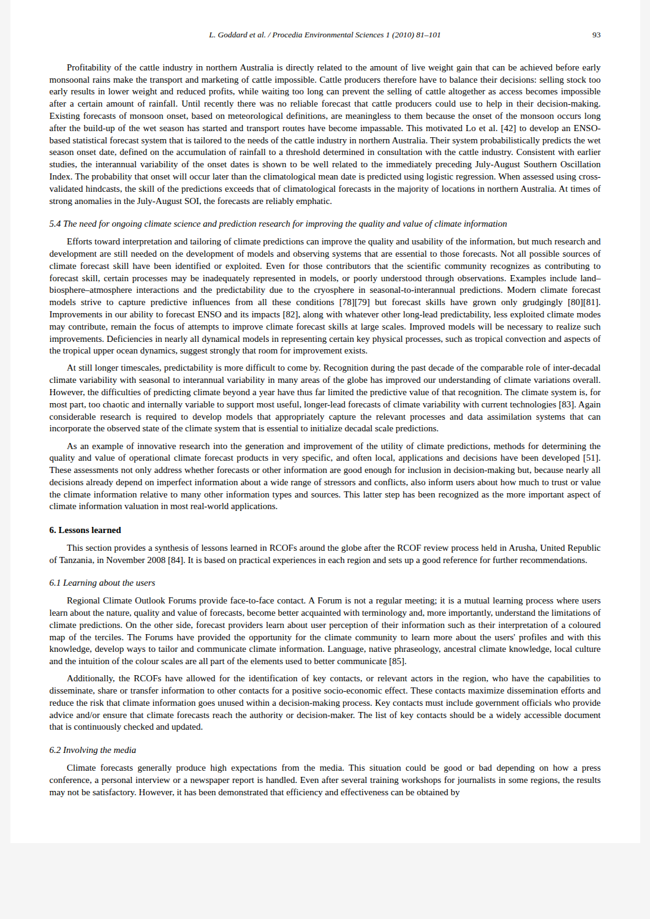L. Goddard et al. / Procedia Environmental Sciences 1 (2010) 81–101 93
Profitability of the cattle industry in northern Australia is directly related to the amount of live weight gain that can be achieved before early monsoonal rains make the transport and marketing of cattle impossible. Cattle producers therefore have to balance their decisions: selling stock too early results in lower weight and reduced profits, while waiting too long can prevent the selling of cattle altogether as access becomes impossible after a certain amount of rainfall. Until recently there was no reliable forecast that cattle producers could use to help in their decision-making. Existing forecasts of monsoon onset, based on meteorological definitions, are meaningless to them because the onset of the monsoon occurs long after the build-up of the wet season has started and transport routes have become impassable. This motivated Lo et al. [42] to develop an ENSO-based statistical forecast system that is tailored to the needs of the cattle industry in northern Australia. Their system probabilistically predicts the wet season onset date, defined on the accumulation of rainfall to a threshold determined in consultation with the cattle industry. Consistent with earlier studies, the interannual variability of the onset dates is shown to be well related to the immediately preceding July-August Southern Oscillation Index. The probability that onset will occur later than the climatological mean date is predicted using logistic regression. When assessed using cross-validated hindcasts, the skill of the predictions exceeds that of climatological forecasts in the majority of locations in northern Australia. At times of strong anomalies in the July-August SOI, the forecasts are reliably emphatic.
5.4 The need for ongoing climate science and prediction research for improving the quality and value of climate information
Efforts toward interpretation and tailoring of climate predictions can improve the quality and usability of the information, but much research and development are still needed on the development of models and observing systems that are essential to those forecasts. Not all possible sources of climate forecast skill have been identified or exploited. Even for those contributors that the scientific community recognizes as contributing to forecast skill, certain processes may be inadequately represented in models, or poorly understood through observations. Examples include land–biosphere–atmosphere interactions and the predictability due to the cryosphere in seasonal-to-interannual predictions. Modern climate forecast models strive to capture predictive influences from all these conditions [78][79] but forecast skills have grown only grudgingly [80][81]. Improvements in our ability to forecast ENSO and its impacts [82], along with whatever other long-lead predictability, less exploited climate modes may contribute, remain the focus of attempts to improve climate forecast skills at large scales. Improved models will be necessary to realize such improvements. Deficiencies in nearly all dynamical models in representing certain key physical processes, such as tropical convection and aspects of the tropical upper ocean dynamics, suggest strongly that room for improvement exists.
At still longer timescales, predictability is more difficult to come by. Recognition during the past decade of the comparable role of inter-decadal climate variability with seasonal to interannual variability in many areas of the globe has improved our understanding of climate variations overall. However, the difficulties of predicting climate beyond a year have thus far limited the predictive value of that recognition. The climate system is, for most part, too chaotic and internally variable to support most useful, longer-lead forecasts of climate variability with current technologies [83]. Again considerable research is required to develop models that appropriately capture the relevant processes and data assimilation systems that can incorporate the observed state of the climate system that is essential to initialize decadal scale predictions.
As an example of innovative research into the generation and improvement of the utility of climate predictions, methods for determining the quality and value of operational climate forecast products in very specific, and often local, applications and decisions have been developed [51]. These assessments not only address whether forecasts or other information are good enough for inclusion in decision-making but, because nearly all decisions already depend on imperfect information about a wide range of stressors and conflicts, also inform users about how much to trust or value the climate information relative to many other information types and sources. This latter step has been recognized as the more important aspect of climate information valuation in most real-world applications.
6. Lessons learned
This section provides a synthesis of lessons learned in RCOFs around the globe after the RCOF review process held in Arusha, United Republic of Tanzania, in November 2008 [84]. It is based on practical experiences in each region and sets up a good reference for further recommendations.
6.1 Learning about the users
Regional Climate Outlook Forums provide face-to-face contact. A Forum is not a regular meeting; it is a mutual learning process where users learn about the nature, quality and value of forecasts, become better acquainted with terminology and, more importantly, understand the limitations of climate predictions. On the other side, forecast providers learn about user perception of their information such as their interpretation of a coloured map of the terciles. The Forums have provided the opportunity for the climate community to learn more about the users' profiles and with this knowledge, develop ways to tailor and communicate climate information. Language, native phraseology, ancestral climate knowledge, local culture and the intuition of the colour scales are all part of the elements used to better communicate [85].
Additionally, the RCOFs have allowed for the identification of key contacts, or relevant actors in the region, who have the capabilities to disseminate, share or transfer information to other contacts for a positive socio-economic effect. These contacts maximize dissemination efforts and reduce the risk that climate information goes unused within a decision-making process. Key contacts must include government officials who provide advice and/or ensure that climate forecasts reach the authority or decision-maker. The list of key contacts should be a widely accessible document that is continuously checked and updated.
6.2 Involving the media
Climate forecasts generally produce high expectations from the media. This situation could be good or bad depending on how a press conference, a personal interview or a newspaper report is handled. Even after several training workshops for journalists in some regions, the results may not be satisfactory. However, it has been demonstrated that efficiency and effectiveness can be obtained by